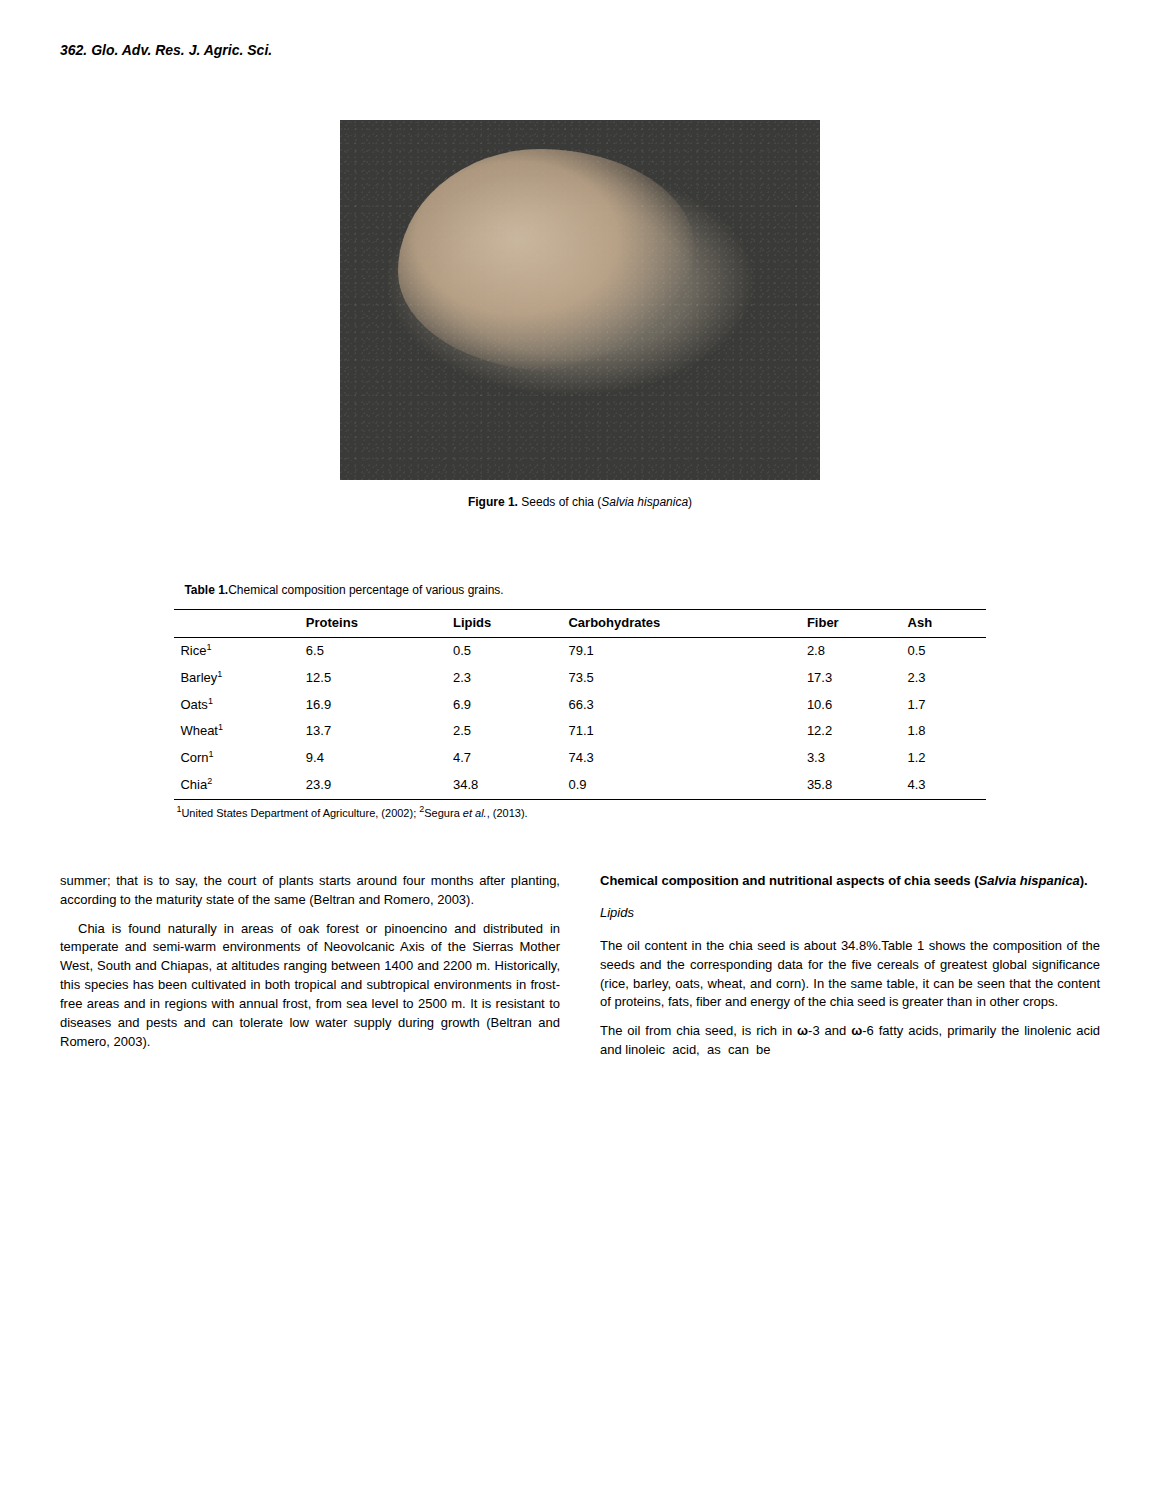362. Glo. Adv. Res. J. Agric. Sci.
Figure 1. Seeds of chia (Salvia hispanica)
Table 1. Chemical composition percentage of various grains.
| | Proteins | Lipids | Carbohydrates | Fiber | Ash |
| --- | --- | --- | --- | --- | --- |
| Rice 1 | 6.5 | 0.5 | 79.1 | 2.8 | 0.5 |
| Barley 1 | 12.5 | 2.3 | 73.5 | 17.3 | 2.3 |
| Oats 1 | 16.9 | 6.9 | 66.3 | 10.6 | 1.7 |
| Wheat 1 | 13.7 | 2.5 | 71.1 | 12.2 | 1.8 |
| Corn 1 | 9.4 | 4.7 | 74.3 | 3.3 | 1.2 |
| Chia 2 | 23.9 | 34.8 | 0.9 | 35.8 | 4.3 |
1United States Department of Agriculture, (2002); 2Segura et al., (2013).
summer; that is to say, the court of plants starts around four months after planting, according to the maturity state of the same (Beltran and Romero, 2003).
Chia is found naturally in areas of oak forest or pinoencino and distributed in temperate and semi-warm environments of Neovolcanic Axis of the Sierras Mother West, South and Chiapas, at altitudes ranging between 1400 and 2200 m. Historically, this species has been cultivated in both tropical and subtropical environments in frost-free areas and in regions with annual frost, from sea level to 2500 m. It is resistant to diseases and pests and can tolerate low water supply during growth (Beltran and Romero, 2003).
Chemical composition and nutritional aspects of chia seeds (Salvia hispanica).
Lipids
The oil content in the chia seed is about 34.8%.Table 1 shows the composition of the seeds and the corresponding data for the five cereals of greatest global significance (rice, barley, oats, wheat, and corn). In the same table, it can be seen that the content of proteins, fats, fiber and energy of the chia seed is greater than in other crops.
The oil from chia seed, is rich in ω-3 and ω-6 fatty acids, primarily the linolenic acid and linoleic acid, as can be